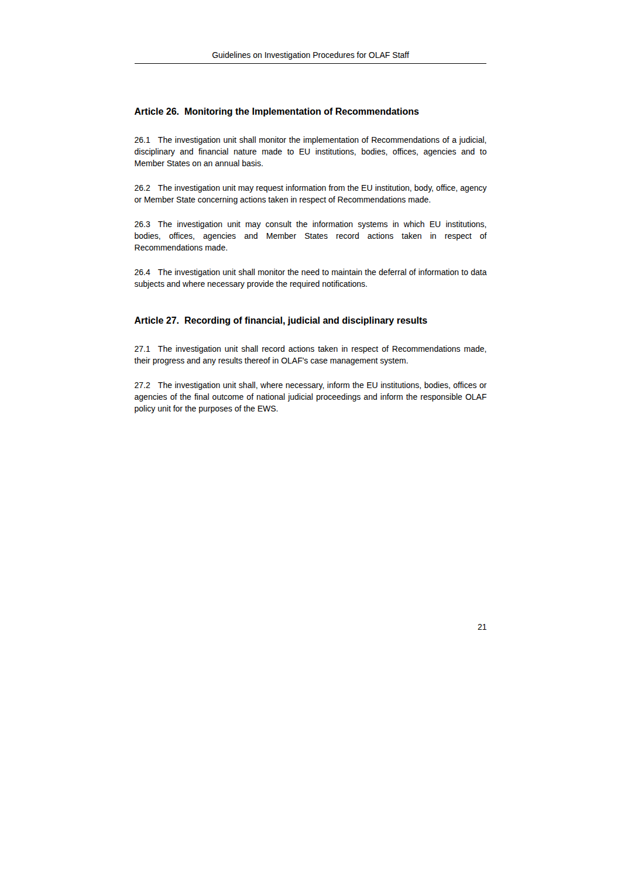Guidelines on Investigation Procedures for OLAF Staff
Article 26. Monitoring the Implementation of Recommendations
26.1 The investigation unit shall monitor the implementation of Recommendations of a judicial, disciplinary and financial nature made to EU institutions, bodies, offices, agencies and to Member States on an annual basis.
26.2 The investigation unit may request information from the EU institution, body, office, agency or Member State concerning actions taken in respect of Recommendations made.
26.3 The investigation unit may consult the information systems in which EU institutions, bodies, offices, agencies and Member States record actions taken in respect of Recommendations made.
26.4 The investigation unit shall monitor the need to maintain the deferral of information to data subjects and where necessary provide the required notifications.
Article 27. Recording of financial, judicial and disciplinary results
27.1 The investigation unit shall record actions taken in respect of Recommendations made, their progress and any results thereof in OLAF's case management system.
27.2 The investigation unit shall, where necessary, inform the EU institutions, bodies, offices or agencies of the final outcome of national judicial proceedings and inform the responsible OLAF policy unit for the purposes of the EWS.
21